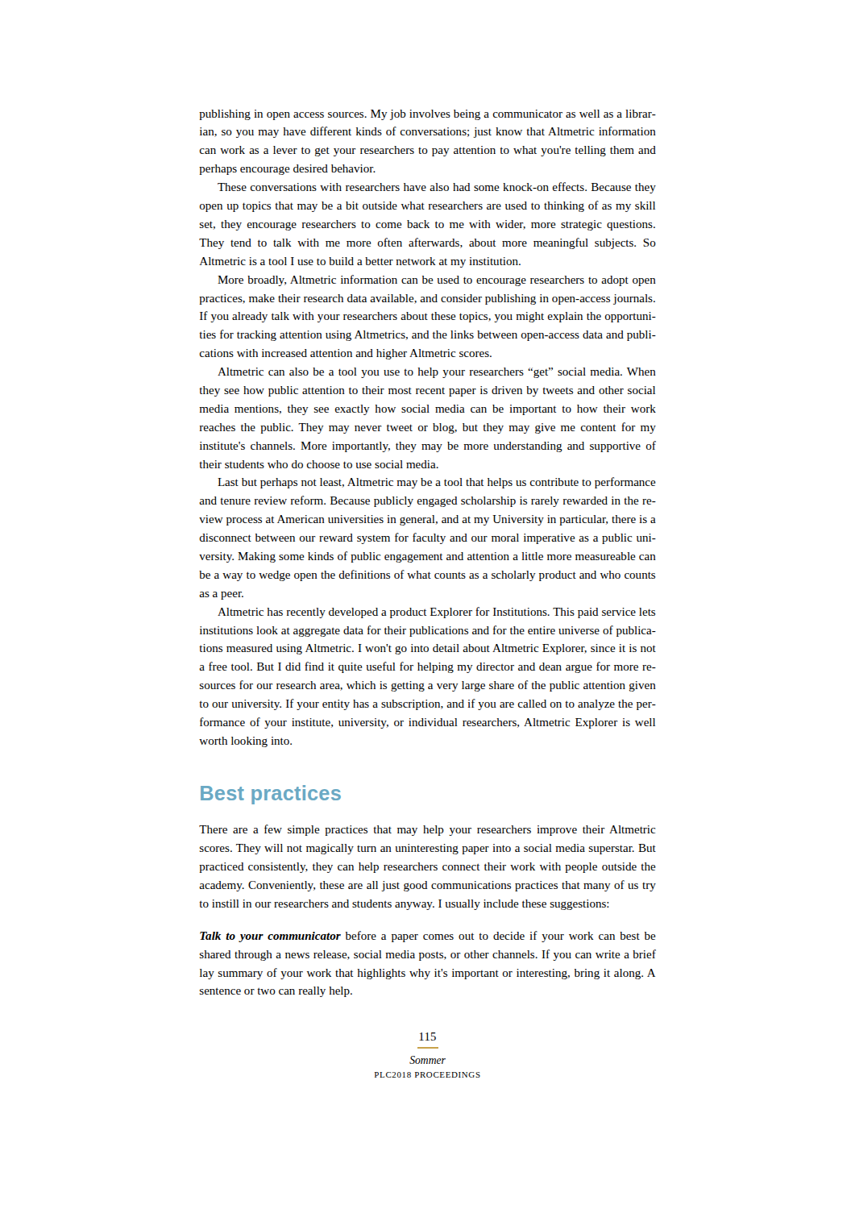publishing in open access sources. My job involves being a communicator as well as a librarian, so you may have different kinds of conversations; just know that Altmetric information can work as a lever to get your researchers to pay attention to what you're telling them and perhaps encourage desired behavior.
These conversations with researchers have also had some knock-on effects. Because they open up topics that may be a bit outside what researchers are used to thinking of as my skill set, they encourage researchers to come back to me with wider, more strategic questions. They tend to talk with me more often afterwards, about more meaningful subjects. So Altmetric is a tool I use to build a better network at my institution.
More broadly, Altmetric information can be used to encourage researchers to adopt open practices, make their research data available, and consider publishing in open-access journals. If you already talk with your researchers about these topics, you might explain the opportunities for tracking attention using Altmetrics, and the links between open-access data and publications with increased attention and higher Altmetric scores.
Altmetric can also be a tool you use to help your researchers “get” social media. When they see how public attention to their most recent paper is driven by tweets and other social media mentions, they see exactly how social media can be important to how their work reaches the public. They may never tweet or blog, but they may give me content for my institute's channels. More importantly, they may be more understanding and supportive of their students who do choose to use social media.
Last but perhaps not least, Altmetric may be a tool that helps us contribute to performance and tenure review reform. Because publicly engaged scholarship is rarely rewarded in the review process at American universities in general, and at my University in particular, there is a disconnect between our reward system for faculty and our moral imperative as a public university. Making some kinds of public engagement and attention a little more measureable can be a way to wedge open the definitions of what counts as a scholarly product and who counts as a peer.
Altmetric has recently developed a product Explorer for Institutions. This paid service lets institutions look at aggregate data for their publications and for the entire universe of publications measured using Altmetric. I won't go into detail about Altmetric Explorer, since it is not a free tool. But I did find it quite useful for helping my director and dean argue for more resources for our research area, which is getting a very large share of the public attention given to our university. If your entity has a subscription, and if you are called on to analyze the performance of your institute, university, or individual researchers, Altmetric Explorer is well worth looking into.
Best practices
There are a few simple practices that may help your researchers improve their Altmetric scores. They will not magically turn an uninteresting paper into a social media superstar. But practiced consistently, they can help researchers connect their work with people outside the academy. Conveniently, these are all just good communications practices that many of us try to instill in our researchers and students anyway. I usually include these suggestions:
Talk to your communicator before a paper comes out to decide if your work can best be shared through a news release, social media posts, or other channels. If you can write a brief lay summary of your work that highlights why it's important or interesting, bring it along. A sentence or two can really help.
115
Sommer
plc2018 proceedings